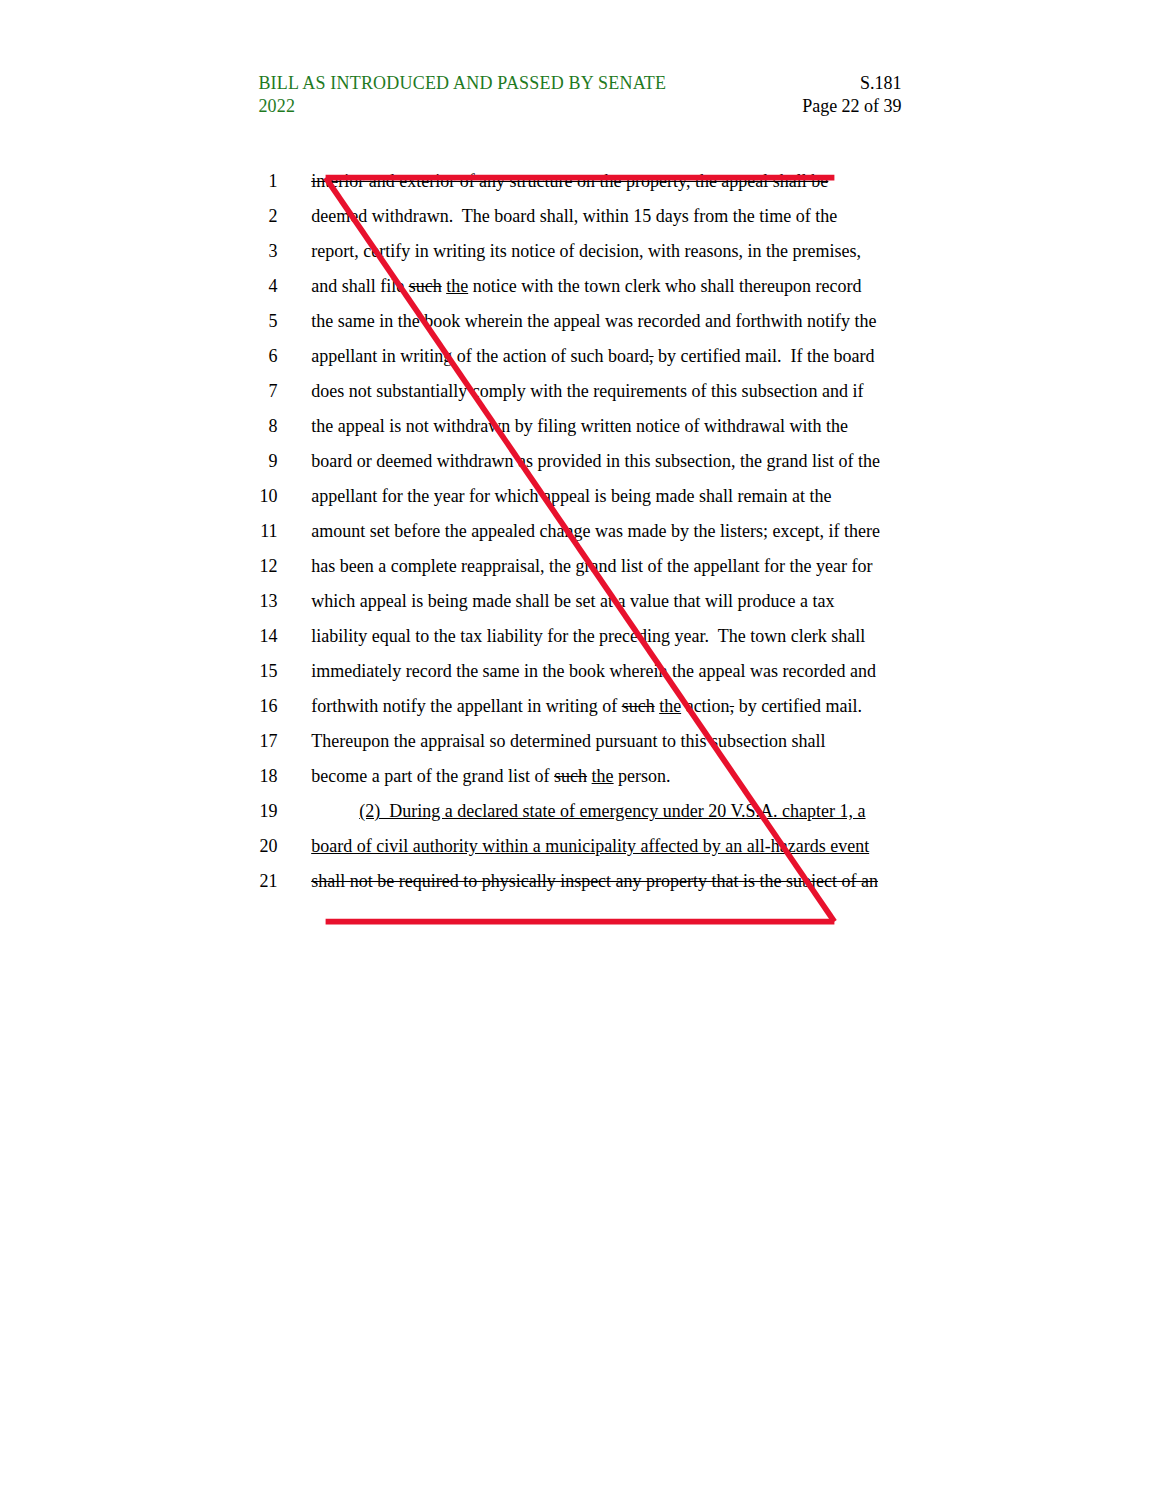BILL AS INTRODUCED AND PASSED BY SENATE2022
S.181Page 22 of 39
1 interior and exterior of any structure on the property, the appeal shall be
2 deemed withdrawn. The board shall, within 15 days from the time of the
3 report, certify in writing its notice of decision, with reasons, in the premises,
4 and shall file such the notice with the town clerk who shall thereupon record
5 the same in the book wherein the appeal was recorded and forthwith notify the
6 appellant in writing of the action of such board, by certified mail. If the board
7 does not substantially comply with the requirements of this subsection and if
8 the appeal is not withdrawn by filing written notice of withdrawal with the
9 board or deemed withdrawn as provided in this subsection, the grand list of the
10 appellant for the year for which appeal is being made shall remain at the
11 amount set before the appealed change was made by the listers; except, if there
12 has been a complete reappraisal, the grand list of the appellant for the year for
13 which appeal is being made shall be set at a value that will produce a tax
14 liability equal to the tax liability for the preceding year. The town clerk shall
15 immediately record the same in the book wherein the appeal was recorded and
16 forthwith notify the appellant in writing of such the action, by certified mail.
17 Thereupon the appraisal so determined pursuant to this subsection shall
18 become a part of the grand list of such the person.
19 (2) During a declared state of emergency under 20 V.S.A. chapter 1, a
20 board of civil authority within a municipality affected by an all-hazards event
21 shall not be required to physically inspect any property that is the subject of an